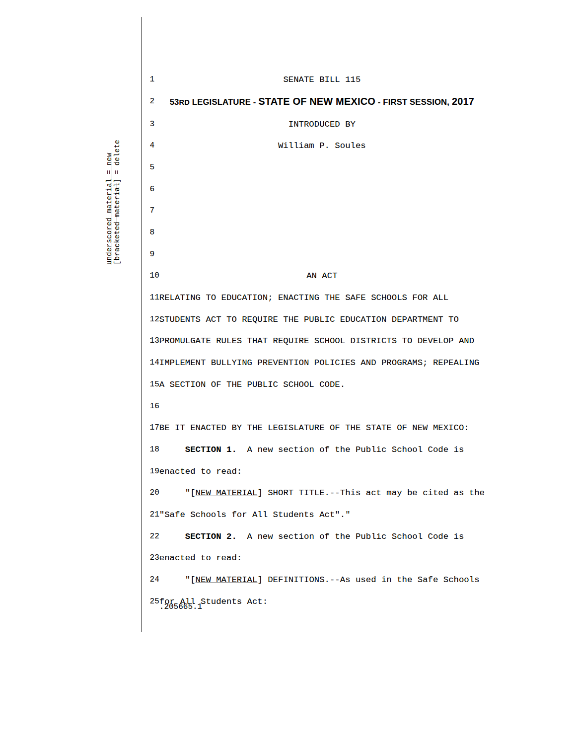underscored material = new
[bracketed material] = delete
| 1 | SENATE BILL 115 |
| 2 | 53 RD LEGISLATURE - STATE OF NEW MEXICO - FIRST SESSION, 2017 |
| 3 | INTRODUCED BY |
| 4 | William P. Soules |
| 5 | |
| 6 | |
| 7 | |
| 8 | |
| 9 | |
| 10 | AN ACT |
| 11 | RELATING TO EDUCATION; ENACTING THE SAFE SCHOOLS FOR ALL |
| 12 | STUDENTS ACT TO REQUIRE THE PUBLIC EDUCATION DEPARTMENT TO |
| 13 | PROMULGATE RULES THAT REQUIRE SCHOOL DISTRICTS TO DEVELOP AND |
| 14 | IMPLEMENT BULLYING PREVENTION POLICIES AND PROGRAMS; REPEALING |
| 15 | A SECTION OF THE PUBLIC SCHOOL CODE. |
| 16 | |
| 17 | BE IT ENACTED BY THE LEGISLATURE OF THE STATE OF NEW MEXICO: |
| 18 | SECTION 1. A new section of the Public School Code is |
| 19 | enacted to read: |
| 20 | "[ NEW MATERIAL ] SHORT TITLE.--This act may be cited as the |
| 21 | "Safe Schools for All Students Act"." |
| 22 | SECTION 2. A new section of the Public School Code is |
| 23 | enacted to read: |
| 24 | "[ NEW MATERIAL ] DEFINITIONS.--As used in the Safe Schools |
| 25 | for All Students Act: |
.205665.1